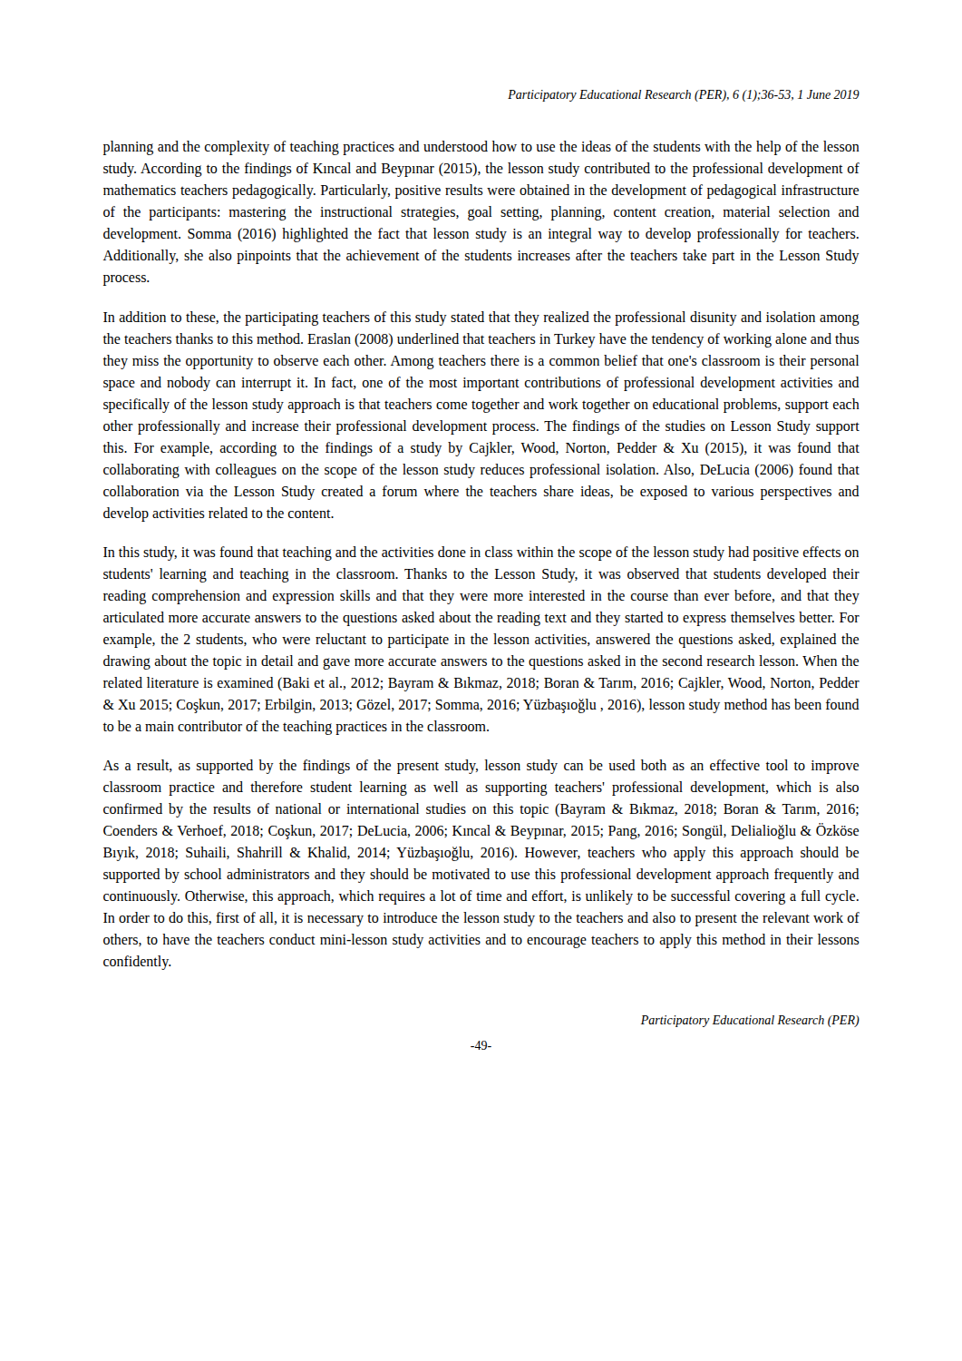Participatory Educational Research (PER), 6 (1);36-53, 1 June 2019
planning and the complexity of teaching practices and understood how to use the ideas of the students with the help of the lesson study. According to the findings of Kıncal and Beypınar (2015), the lesson study contributed to the professional development of mathematics teachers pedagogically. Particularly, positive results were obtained in the development of pedagogical infrastructure of the participants: mastering the instructional strategies, goal setting, planning, content creation, material selection and development. Somma (2016) highlighted the fact that lesson study is an integral way to develop professionally for teachers. Additionally, she also pinpoints that the achievement of the students increases after the teachers take part in the Lesson Study process.
In addition to these, the participating teachers of this study stated that they realized the professional disunity and isolation among the teachers thanks to this method. Eraslan (2008) underlined that teachers in Turkey have the tendency of working alone and thus they miss the opportunity to observe each other. Among teachers there is a common belief that one's classroom is their personal space and nobody can interrupt it. In fact, one of the most important contributions of professional development activities and specifically of the lesson study approach is that teachers come together and work together on educational problems, support each other professionally and increase their professional development process. The findings of the studies on Lesson Study support this. For example, according to the findings of a study by Cajkler, Wood, Norton, Pedder & Xu (2015), it was found that collaborating with colleagues on the scope of the lesson study reduces professional isolation. Also, DeLucia (2006) found that collaboration via the Lesson Study created a forum where the teachers share ideas, be exposed to various perspectives and develop activities related to the content.
In this study, it was found that teaching and the activities done in class within the scope of the lesson study had positive effects on students' learning and teaching in the classroom. Thanks to the Lesson Study, it was observed that students developed their reading comprehension and expression skills and that they were more interested in the course than ever before, and that they articulated more accurate answers to the questions asked about the reading text and they started to express themselves better. For example, the 2 students, who were reluctant to participate in the lesson activities, answered the questions asked, explained the drawing about the topic in detail and gave more accurate answers to the questions asked in the second research lesson. When the related literature is examined (Baki et al., 2012; Bayram & Bıkmaz, 2018; Boran & Tarım, 2016; Cajkler, Wood, Norton, Pedder & Xu 2015; Coşkun, 2017; Erbilgin, 2013; Gözel, 2017; Somma, 2016; Yüzbaşıoğlu , 2016), lesson study method has been found to be a main contributor of the teaching practices in the classroom.
As a result, as supported by the findings of the present study, lesson study can be used both as an effective tool to improve classroom practice and therefore student learning as well as supporting teachers' professional development, which is also confirmed by the results of national or international studies on this topic (Bayram & Bıkmaz, 2018; Boran & Tarım, 2016; Coenders & Verhoef, 2018; Coşkun, 2017; DeLucia, 2006; Kıncal & Beypınar, 2015; Pang, 2016; Songül, Delialioğlu & Özköse Bıyık, 2018; Suhaili, Shahrill & Khalid, 2014; Yüzbaşıoğlu, 2016). However, teachers who apply this approach should be supported by school administrators and they should be motivated to use this professional development approach frequently and continuously. Otherwise, this approach, which requires a lot of time and effort, is unlikely to be successful covering a full cycle. In order to do this, first of all, it is necessary to introduce the lesson study to the teachers and also to present the relevant work of others, to have the teachers conduct mini-lesson study activities and to encourage teachers to apply this method in their lessons confidently.
Participatory Educational Research (PER) -49-